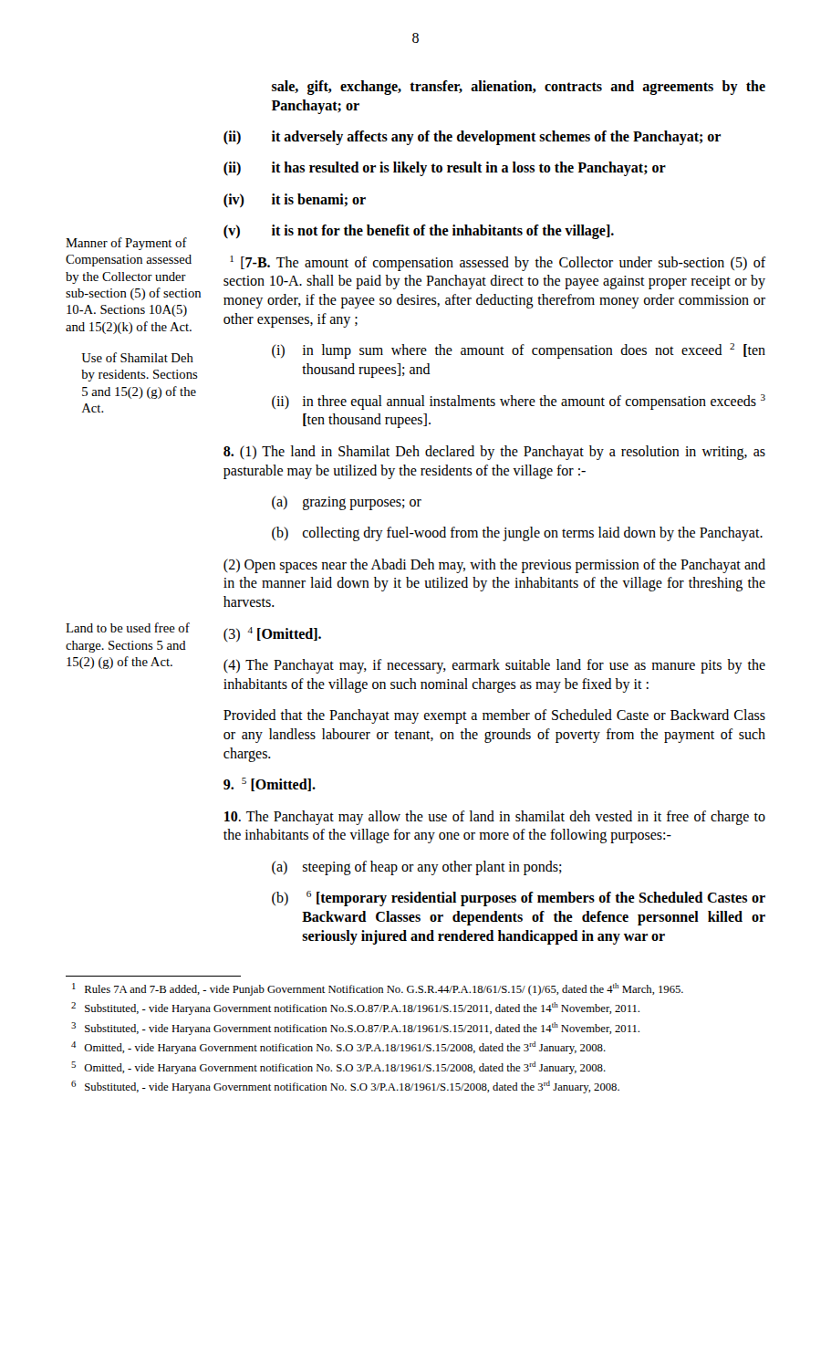8
Manner of Payment of Compensation assessed by the Collector under sub-section (5) of section 10-A. Sections 10A(5) and 15(2)(k) of the Act.
Use of Shamilat Deh by residents. Sections 5 and 15(2) (g) of the Act.
Land to be used free of charge. Sections 5 and 15(2) (g) of the Act.
sale, gift, exchange, transfer, alienation, contracts and agreements by the Panchayat; or
(ii)
it adversely affects any of the development schemes of the Panchayat; or
(ii)
it has resulted or is likely to result in a loss to the Panchayat; or
(iv)
it is benami; or
(v)
it is not for the benefit of the inhabitants of the village].
1 [7-B. The amount of compensation assessed by the Collector under sub-section (5) of section 10-A. shall be paid by the Panchayat direct to the payee against proper receipt or by money order, if the payee so desires, after deducting therefrom money order commission or other expenses, if any ;
(i)
in lump sum where the amount of compensation does not exceed 2 [ten thousand rupees]; and
(ii)
in three equal annual instalments where the amount of compensation exceeds 3 [ten thousand rupees].
8. (1) The land in Shamilat Deh declared by the Panchayat by a resolution in writing, as pasturable may be utilized by the residents of the village for :-
(a)
grazing purposes; or
(b)
collecting dry fuel-wood from the jungle on terms laid down by the Panchayat.
(2) Open spaces near the Abadi Deh may, with the previous permission of the Panchayat and in the manner laid down by it be utilized by the inhabitants of the village for threshing the harvests.
(3) 4 [Omitted].
(4) The Panchayat may, if necessary, earmark suitable land for use as manure pits by the inhabitants of the village on such nominal charges as may be fixed by it :
Provided that the Panchayat may exempt a member of Scheduled Caste or Backward Class or any landless labourer or tenant, on the grounds of poverty from the payment of such charges.
9. 5 [Omitted].
10. The Panchayat may allow the use of land in shamilat deh vested in it free of charge to the inhabitants of the village for any one or more of the following purposes:-
(a)
steeping of heap or any other plant in ponds;
(b)
6 [temporary residential purposes of members of the Scheduled Castes or Backward Classes or dependents of the defence personnel killed or seriously injured and rendered handicapped in any war or
Rules 7A and 7-B added, - vide Punjab Government Notification No. G.S.R.44/P.A.18/61/S.15/ (1)/65, dated the 4th March, 1965.
Substituted, - vide Haryana Government notification No.S.O.87/P.A.18/1961/S.15/2011, dated the 14th November, 2011.
Substituted, - vide Haryana Government notification No.S.O.87/P.A.18/1961/S.15/2011, dated the 14th November, 2011.
Omitted, - vide Haryana Government notification No. S.O 3/P.A.18/1961/S.15/2008, dated the 3rd January, 2008.
Omitted, - vide Haryana Government notification No. S.O 3/P.A.18/1961/S.15/2008, dated the 3rd January, 2008.
Substituted, - vide Haryana Government notification No. S.O 3/P.A.18/1961/S.15/2008, dated the 3rd January, 2008.